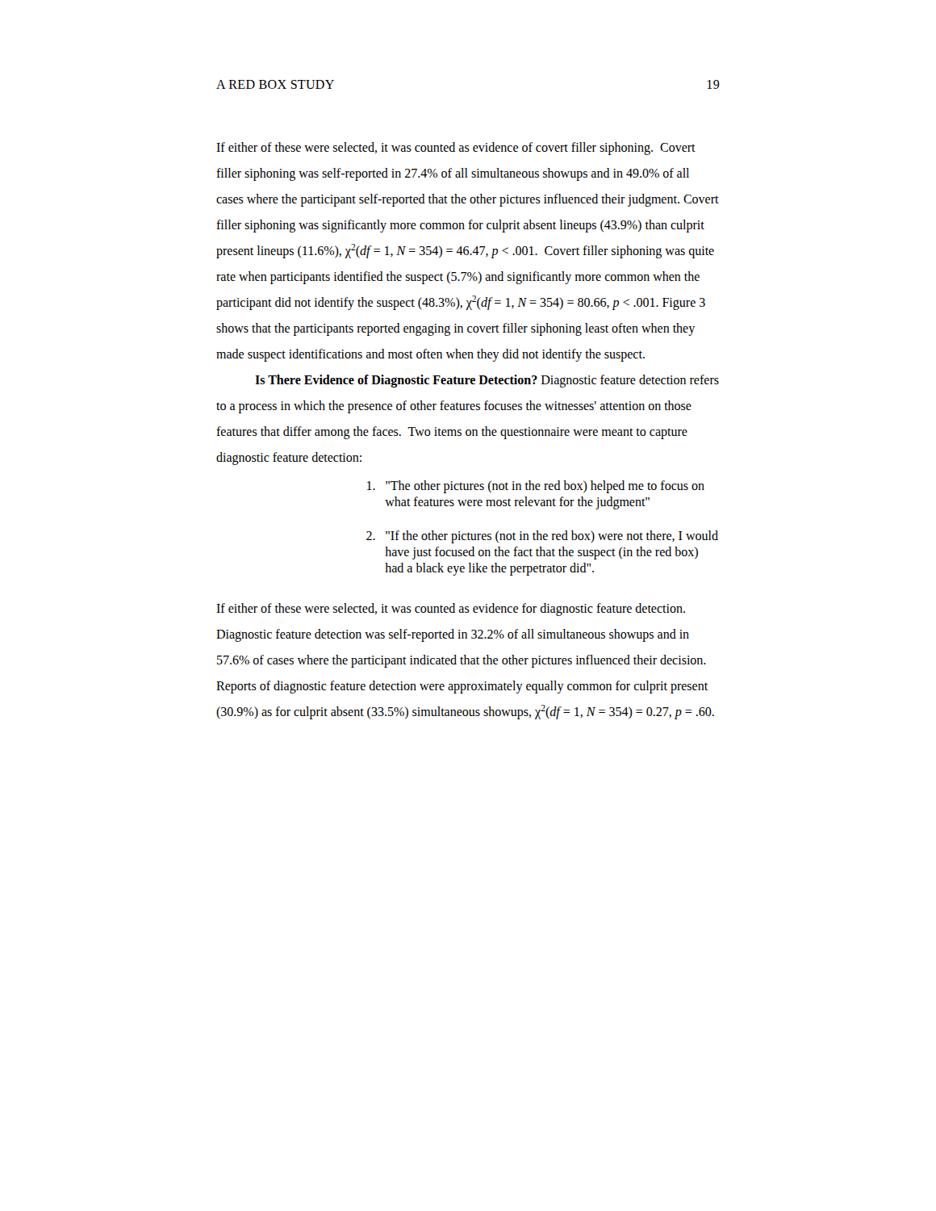A Red Box Study 19
If either of these were selected, it was counted as evidence of covert filler siphoning. Covert filler siphoning was self-reported in 27.4% of all simultaneous showups and in 49.0% of all cases where the participant self-reported that the other pictures influenced their judgment. Covert filler siphoning was significantly more common for culprit absent lineups (43.9%) than culprit present lineups (11.6%), χ2(df = 1, N = 354) = 46.47, p < .001. Covert filler siphoning was quite rate when participants identified the suspect (5.7%) and significantly more common when the participant did not identify the suspect (48.3%), χ2(df = 1, N = 354) = 80.66, p < .001. Figure 3 shows that the participants reported engaging in covert filler siphoning least often when they made suspect identifications and most often when they did not identify the suspect.
Is There Evidence of Diagnostic Feature Detection? Diagnostic feature detection refers to a process in which the presence of other features focuses the witnesses' attention on those features that differ among the faces. Two items on the questionnaire were meant to capture diagnostic feature detection:
"The other pictures (not in the red box) helped me to focus on what features were most relevant for the judgment"
"If the other pictures (not in the red box) were not there, I would have just focused on the fact that the suspect (in the red box) had a black eye like the perpetrator did".
If either of these were selected, it was counted as evidence for diagnostic feature detection. Diagnostic feature detection was self-reported in 32.2% of all simultaneous showups and in 57.6% of cases where the participant indicated that the other pictures influenced their decision. Reports of diagnostic feature detection were approximately equally common for culprit present (30.9%) as for culprit absent (33.5%) simultaneous showups, χ2(df = 1, N = 354) = 0.27, p = .60.